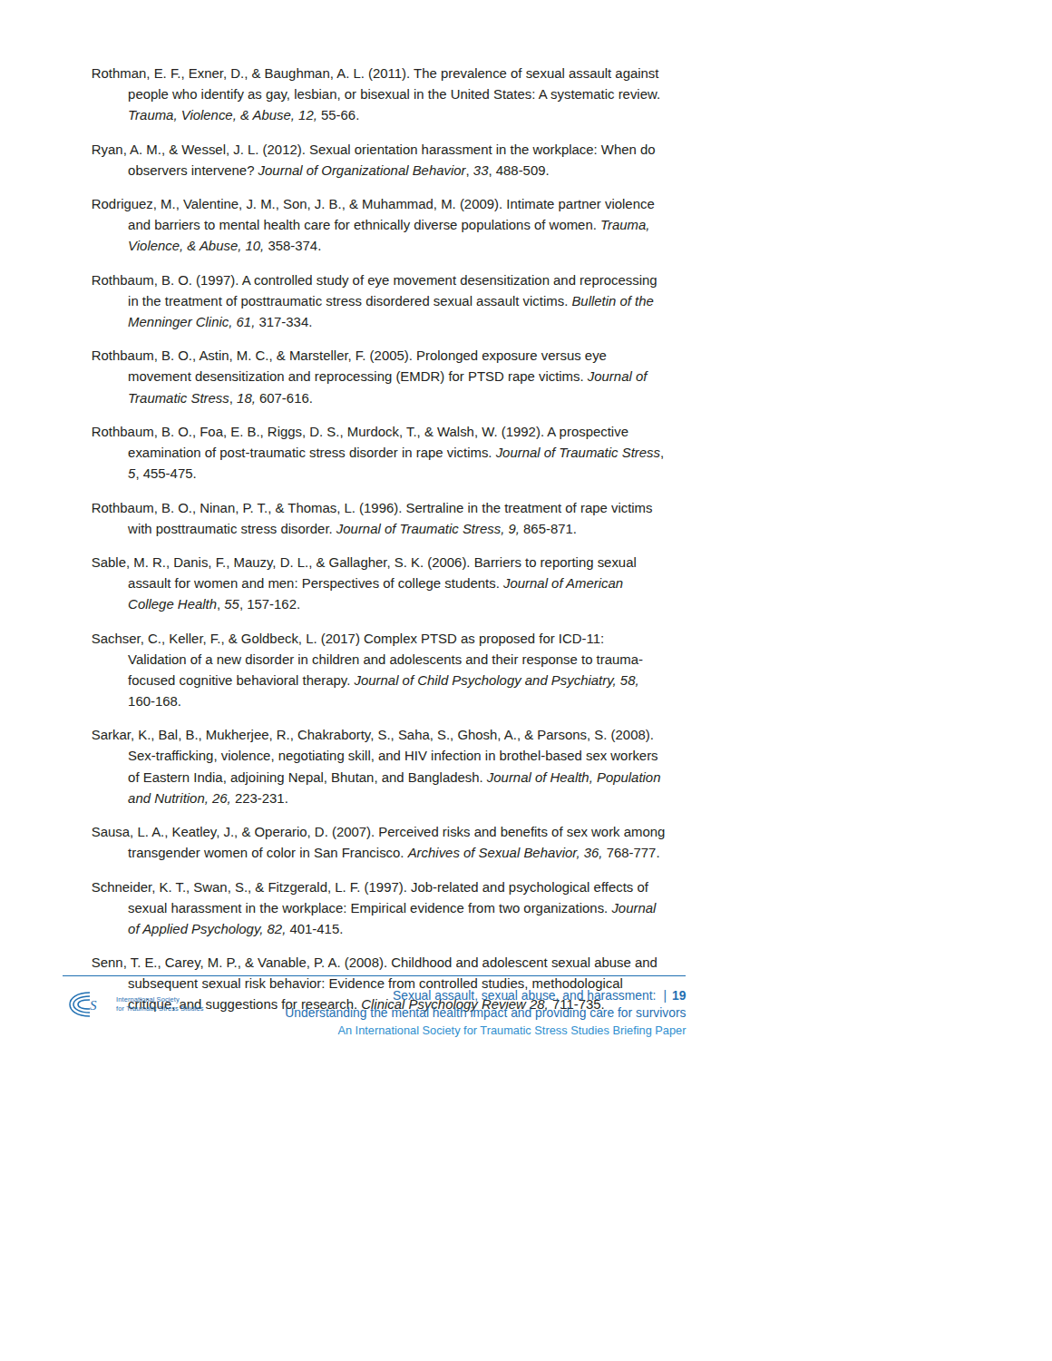Rothman, E. F., Exner, D., & Baughman, A. L. (2011). The prevalence of sexual assault against people who identify as gay, lesbian, or bisexual in the United States: A systematic review. Trauma, Violence, & Abuse, 12, 55-66.
Ryan, A. M., & Wessel, J. L. (2012). Sexual orientation harassment in the workplace: When do observers intervene? Journal of Organizational Behavior, 33, 488-509.
Rodriguez, M., Valentine, J. M., Son, J. B., & Muhammad, M. (2009). Intimate partner violence and barriers to mental health care for ethnically diverse populations of women. Trauma, Violence, & Abuse, 10, 358-374.
Rothbaum, B. O. (1997). A controlled study of eye movement desensitization and reprocessing in the treatment of posttraumatic stress disordered sexual assault victims. Bulletin of the Menninger Clinic, 61, 317-334.
Rothbaum, B. O., Astin, M. C., & Marsteller, F. (2005). Prolonged exposure versus eye movement desensitization and reprocessing (EMDR) for PTSD rape victims. Journal of Traumatic Stress, 18, 607-616.
Rothbaum, B. O., Foa, E. B., Riggs, D. S., Murdock, T., & Walsh, W. (1992). A prospective examination of post-traumatic stress disorder in rape victims. Journal of Traumatic Stress, 5, 455-475.
Rothbaum, B. O., Ninan, P. T., & Thomas, L. (1996). Sertraline in the treatment of rape victims with posttraumatic stress disorder. Journal of Traumatic Stress, 9, 865-871.
Sable, M. R., Danis, F., Mauzy, D. L., & Gallagher, S. K. (2006). Barriers to reporting sexual assault for women and men: Perspectives of college students. Journal of American College Health, 55, 157-162.
Sachser, C., Keller, F., & Goldbeck, L. (2017) Complex PTSD as proposed for ICD-11: Validation of a new disorder in children and adolescents and their response to trauma-focused cognitive behavioral therapy. Journal of Child Psychology and Psychiatry, 58, 160-168.
Sarkar, K., Bal, B., Mukherjee, R., Chakraborty, S., Saha, S., Ghosh, A., & Parsons, S. (2008). Sex-trafficking, violence, negotiating skill, and HIV infection in brothel-based sex workers of Eastern India, adjoining Nepal, Bhutan, and Bangladesh. Journal of Health, Population and Nutrition, 26, 223-231.
Sausa, L. A., Keatley, J., & Operario, D. (2007). Perceived risks and benefits of sex work among transgender women of color in San Francisco. Archives of Sexual Behavior, 36, 768-777.
Schneider, K. T., Swan, S., & Fitzgerald, L. F. (1997). Job-related and psychological effects of sexual harassment in the workplace: Empirical evidence from two organizations. Journal of Applied Psychology, 82, 401-415.
Senn, T. E., Carey, M. P., & Vanable, P. A. (2008). Childhood and adolescent sexual abuse and subsequent sexual risk behavior: Evidence from controlled studies, methodological critique, and suggestions for research. Clinical Psychology Review 28, 711-735.
S
International Society
for Traumatic Stress Studies
Sexual assault, sexual abuse, and harassment:|19
Understanding the mental health impact and providing care for survivors
An International Society for Traumatic Stress Studies Briefing Paper